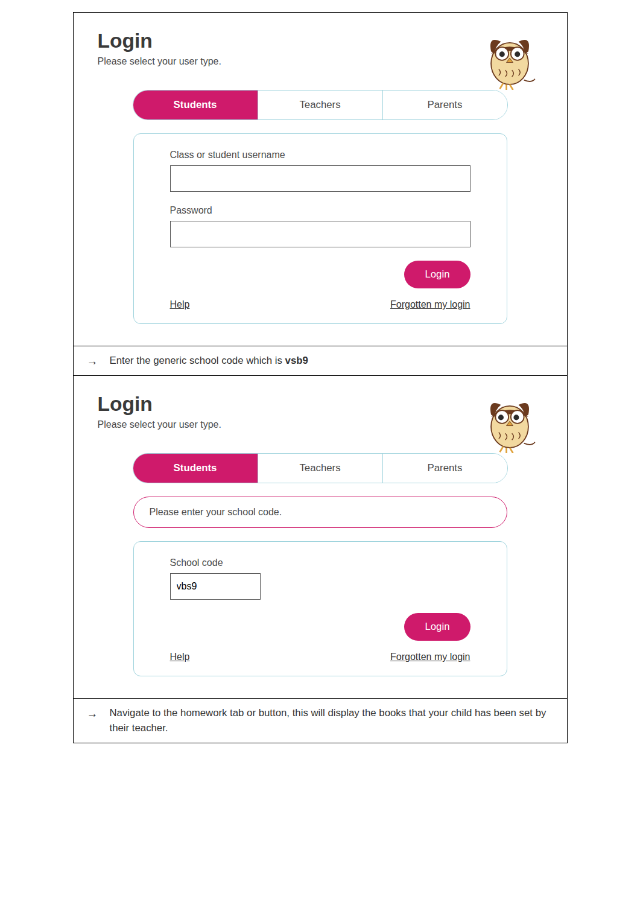Login
Please select your user type.
Students
Teachers
Parents
Class or student username Password
Login
Help Forgotten my login
→ Enter the generic school code which is vsb9
Login
Please select your user type.
Students
Teachers
Parents
Please enter your school code.
School code
Login
Help Forgotten my login
→ Navigate to the homework tab or button, this will display the books that your child has been set by their teacher.